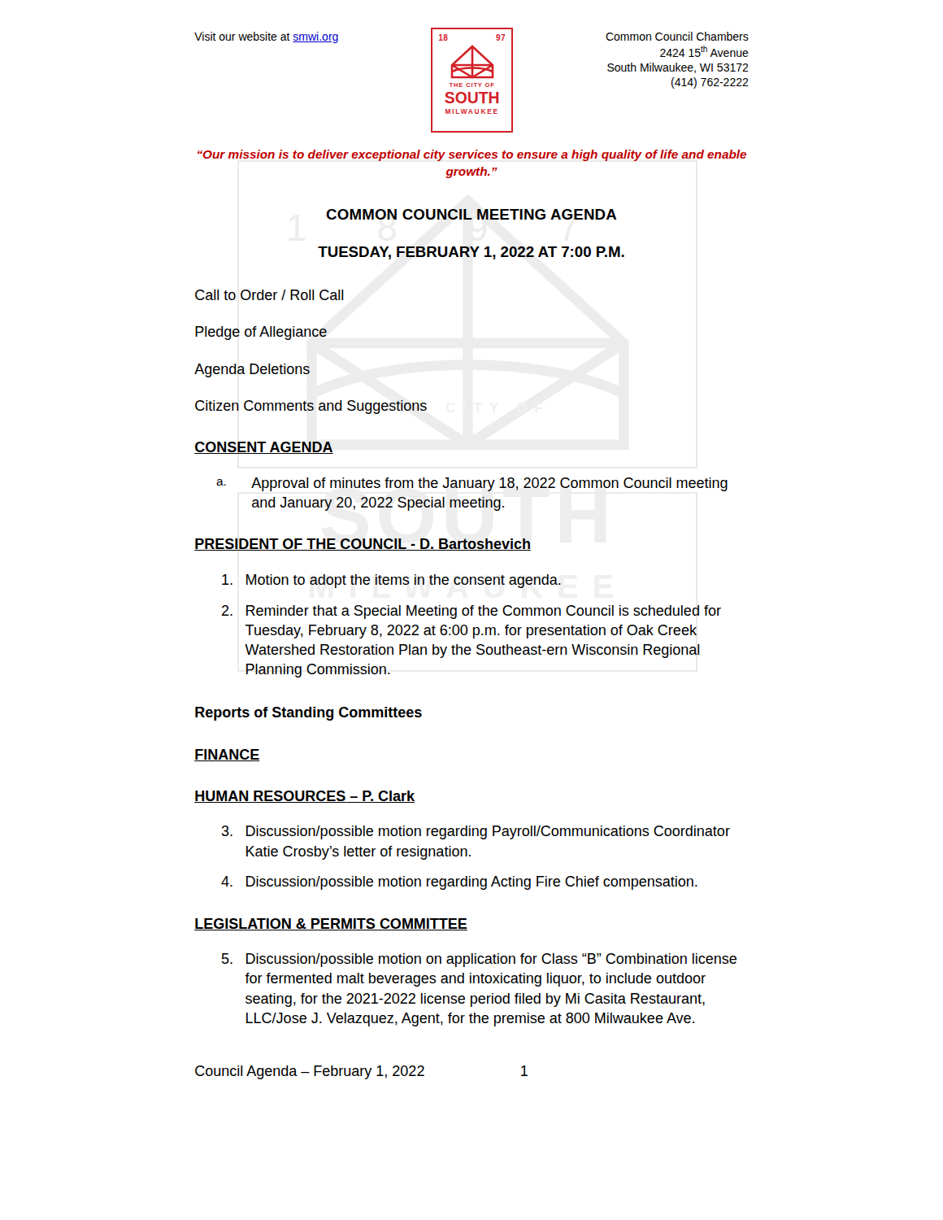1897
THE CITY OF
SOUTH
MILWAUKEE
Visit our website at smwi.org
1897
THE CITY OF
SOUTH
MILWAUKEE
Common Council Chambers
2424 15th Avenue
South Milwaukee, WI 53172
(414) 762-2222
“Our mission is to deliver exceptional city services to ensure a high quality of life and enable growth.”
COMMON COUNCIL MEETING AGENDA
TUESDAY, FEBRUARY 1, 2022 AT 7:00 P.M.
Call to Order / Roll Call
Pledge of Allegiance
Agenda Deletions
Citizen Comments and Suggestions
CONSENT AGENDA
a. Approval of minutes from the January 18, 2022 Common Council meeting and January 20, 2022 Special meeting.
PRESIDENT OF THE COUNCIL - D. Bartoshevich
Motion to adopt the items in the consent agenda.
Reminder that a Special Meeting of the Common Council is scheduled for Tuesday, February 8, 2022 at 6:00 p.m. for presentation of Oak Creek Watershed Restoration Plan by the Southeast-ern Wisconsin Regional Planning Commission.
Reports of Standing Committees
FINANCE
HUMAN RESOURCES – P. Clark
Discussion/possible motion regarding Payroll/Communications Coordinator Katie Crosby’s letter of resignation.
Discussion/possible motion regarding Acting Fire Chief compensation.
LEGISLATION & PERMITS COMMITTEE
Discussion/possible motion on application for Class “B” Combination license for fermented malt beverages and intoxicating liquor, to include outdoor seating, for the 2021-2022 license period filed by Mi Casita Restaurant, LLC/Jose J. Velazquez, Agent, for the premise at 800 Milwaukee Ave.
Council Agenda – February 1, 2022
1